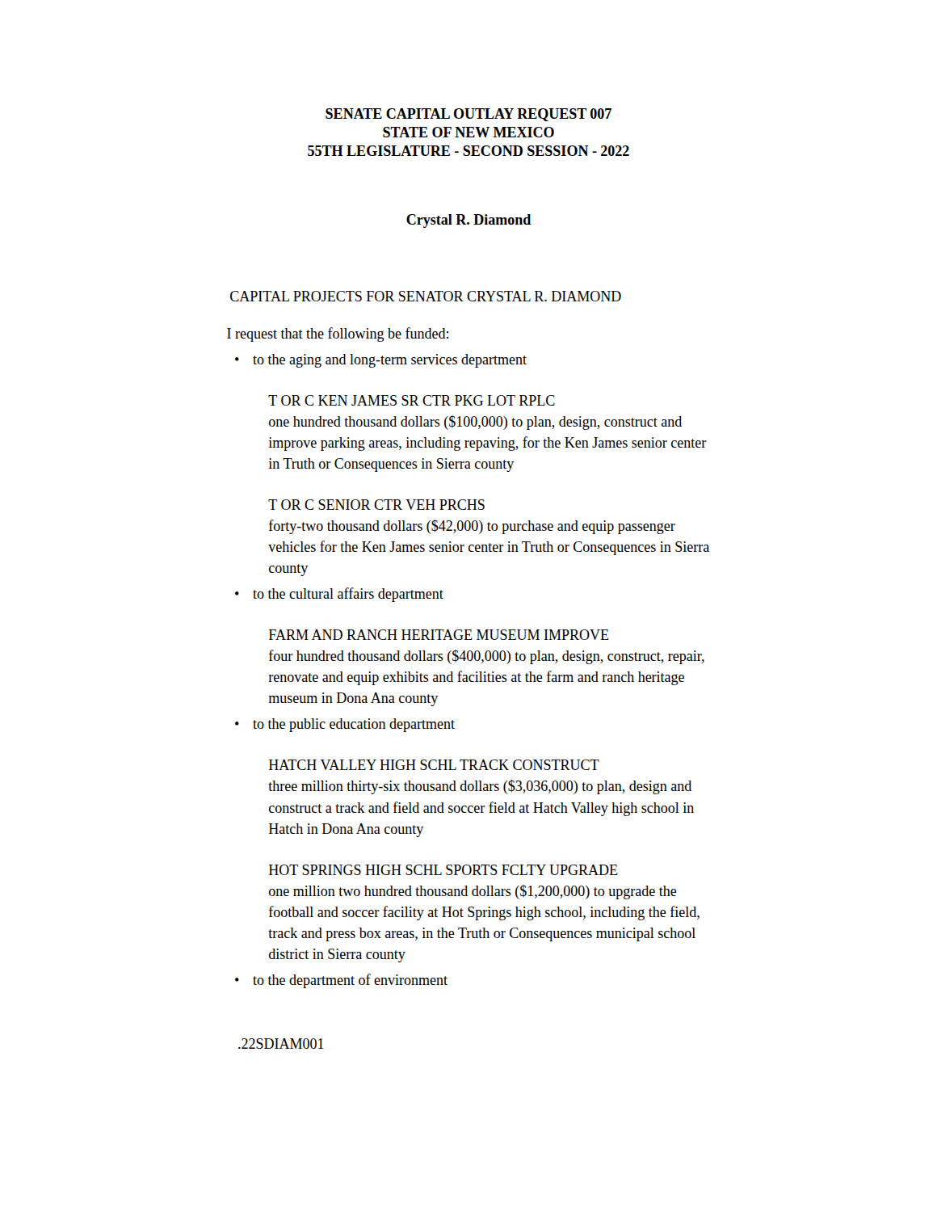SENATE CAPITAL OUTLAY REQUEST 007
STATE OF NEW MEXICO
55TH LEGISLATURE - SECOND SESSION - 2022
Crystal R. Diamond
CAPITAL PROJECTS FOR SENATOR CRYSTAL R. DIAMOND
I request that the following be funded:
to the aging and long-term services department
T OR C KEN JAMES SR CTR PKG LOT RPLC
one hundred thousand dollars ($100,000) to plan, design, construct and improve parking areas, including repaving, for the Ken James senior center in Truth or Consequences in Sierra county
T OR C SENIOR CTR VEH PRCHS
forty-two thousand dollars ($42,000) to purchase and equip passenger vehicles for the Ken James senior center in Truth or Consequences in Sierra county
to the cultural affairs department
FARM AND RANCH HERITAGE MUSEUM IMPROVE
four hundred thousand dollars ($400,000) to plan, design, construct, repair, renovate and equip exhibits and facilities at the farm and ranch heritage museum in Dona Ana county
to the public education department
HATCH VALLEY HIGH SCHL TRACK CONSTRUCT
three million thirty-six thousand dollars ($3,036,000) to plan, design and construct a track and field and soccer field at Hatch Valley high school in Hatch in Dona Ana county
HOT SPRINGS HIGH SCHL SPORTS FCLTY UPGRADE
one million two hundred thousand dollars ($1,200,000) to upgrade the football and soccer facility at Hot Springs high school, including the field, track and press box areas, in the Truth or Consequences municipal school district in Sierra county
to the department of environment
.22SDIAM001